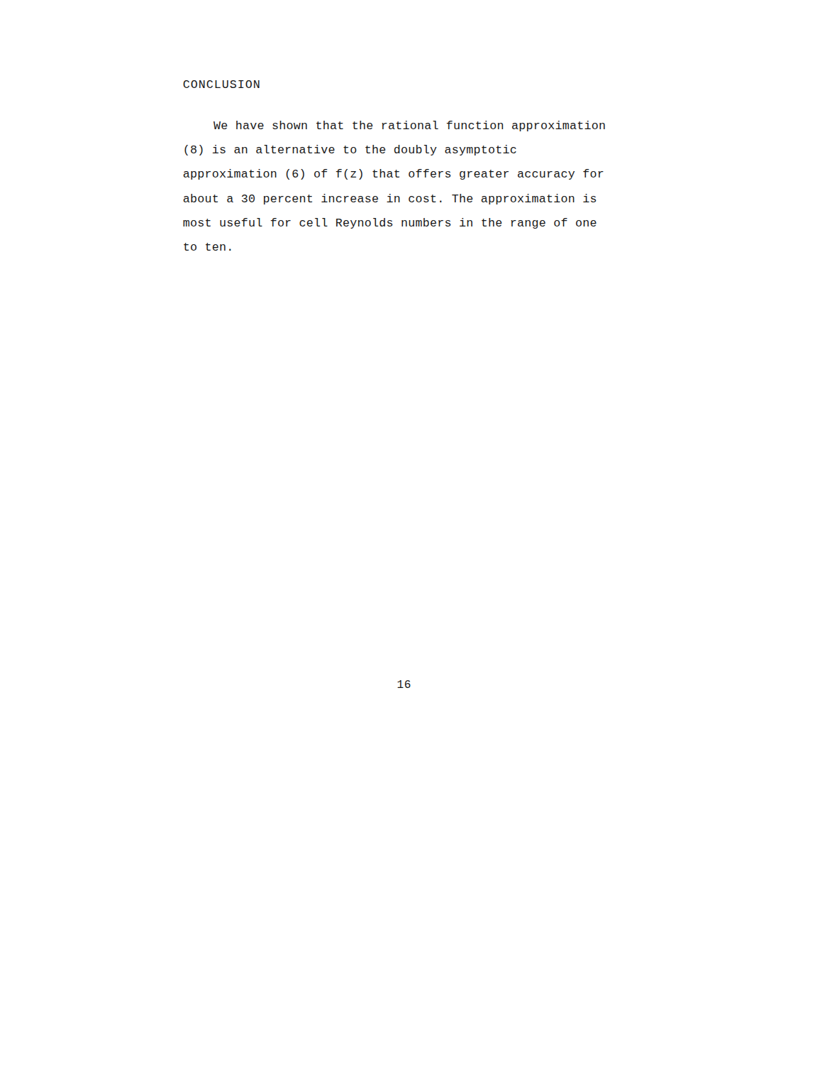Conclusion
We have shown that the rational function approximation (8) is an alternative to the doubly asymptotic approximation (6) of f(z) that offers greater accuracy for about a 30 percent increase in cost. The approximation is most useful for cell Reynolds numbers in the range of one to ten.
16